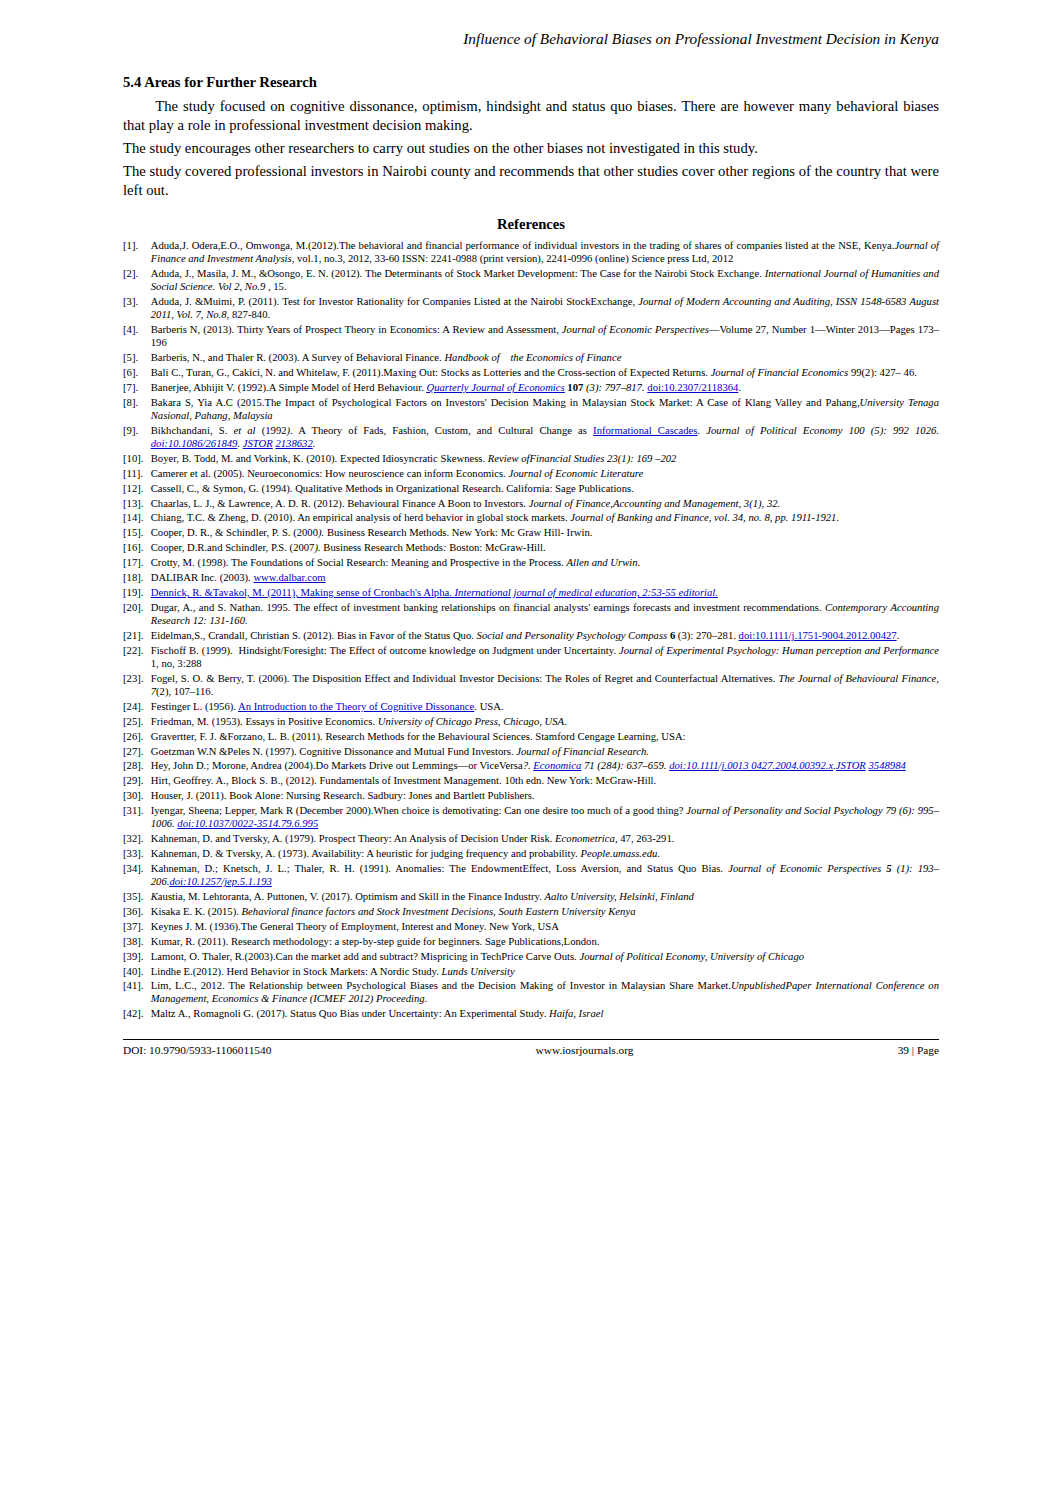Influence of Behavioral Biases on Professional Investment Decision in Kenya
5.4 Areas for Further Research
The study focused on cognitive dissonance, optimism, hindsight and status quo biases. There are however many behavioral biases that play a role in professional investment decision making.
The study encourages other researchers to carry out studies on the other biases not investigated in this study.
The study covered professional investors in Nairobi county and recommends that other studies cover other regions of the country that were left out.
References
[1]. Aduda,J. Odera,E.O., Omwonga, M.(2012).The behavioral and financial performance of individual investors in the trading of shares of companies listed at the NSE, Kenya.Journal of Finance and Investment Analysis, vol.1, no.3, 2012, 33-60 ISSN: 2241-0988 (print version), 2241-0996 (online) Science press Ltd, 2012
[2]. Aduda, J., Masila, J. M., &Osongo, E. N. (2012). The Determinants of Stock Market Development: The Case for the Nairobi Stock Exchange. International Journal of Humanities and Social Science. Vol 2, No.9 , 15.
[3]. Aduda, J. &Muimi, P. (2011). Test for Investor Rationality for Companies Listed at the Nairobi StockExchange, Journal of Modern Accounting and Auditing, ISSN 1548-6583 August 2011, Vol. 7, No.8, 827-840.
[4]. Barberis N, (2013). Thirty Years of Prospect Theory in Economics: A Review and Assessment, Journal of Economic Perspectives—Volume 27, Number 1—Winter 2013—Pages 173–196
[5]. Barberis, N., and Thaler R. (2003). A Survey of Behavioral Finance. Handbook of the Economics of Finance
[6]. Bali C., Turan, G., Cakici, N. and Whitelaw, F. (2011).Maxing Out: Stocks as Lotteries and the Cross-section of Expected Returns. Journal of Financial Economics 99(2): 427– 46.
[7]. Banerjee, Abhijit V. (1992).A Simple Model of Herd Behaviour. Quarterly Journal of Economics 107 (3): 797–817. doi:10.2307/2118364.
[8]. Bakara S, Yia A.C (2015.The Impact of Psychological Factors on Investors' Decision Making in Malaysian Stock Market: A Case of Klang Valley and Pahang,University Tenaga Nasional, Pahang, Malaysia
[9]. Bikhchandani, S. et al (1992). A Theory of Fads, Fashion, Custom, and Cultural Change as Informational Cascades. Journal of Political Economy 100 (5): 992 1026. doi:10.1086/261849. JSTOR 2138632.
[10]. Boyer, B. Todd, M. and Vorkink, K. (2010). Expected Idiosyncratic Skewness. Review ofFinancial Studies 23(1): 169 –202
[11]. Camerer et al. (2005). Neuroeconomics: How neuroscience can inform Economics. Journal of Economic Literature
[12]. Cassell, C., & Symon, G. (1994). Qualitative Methods in Organizational Research. California: Sage Publications.
[13]. Chaarlas, L. J., & Lawrence, A. D. R. (2012). Behavioural Finance A Boon to Investors. Journal of Finance,Accounting and Management, 3(1), 32.
[14]. Chiang, T.C. & Zheng, D. (2010). An empirical analysis of herd behavior in global stock markets. Journal of Banking and Finance, vol. 34, no. 8, pp. 1911-1921.
[15]. Cooper, D. R., & Schindler, P. S. (2000). Business Research Methods. New York: Mc Graw Hill- Irwin.
[16]. Cooper, D.R.and Schindler, P.S. (2007). Business Research Methods: Boston: McGraw-Hill.
[17]. Crotty, M. (1998). The Foundations of Social Research: Meaning and Prospective in the Process. Allen and Urwin.
[18]. DALIBAR Inc. (2003). www.dalbar.com
[19]. Dennick, R. &Tavakol, M. (2011), Making sense of Cronbach's Alpha. International journal of medical education, 2:53-55 editorial.
[20]. Dugar, A., and S. Nathan. 1995. The effect of investment banking relationships on financial analysts' earnings forecasts and investment recommendations. Contemporary Accounting Research 12: 131-160.
[21]. Eidelman,S., Crandall, Christian S. (2012). Bias in Favor of the Status Quo. Social and Personality Psychology Compass 6 (3): 270–281. doi:10.1111/j.1751-9004.2012.00427.
[22]. Fischoff B. (1999). Hindsight/Foresight: The Effect of outcome knowledge on Judgment under Uncertainty. Journal of Experimental Psychology: Human perception and Performance 1, no, 3:288
[23]. Fogel, S. O. & Berry, T. (2006). The Disposition Effect and Individual Investor Decisions: The Roles of Regret and Counterfactual Alternatives. The Journal of Behavioural Finance, 7(2), 107–116.
[24]. Festinger L. (1956). An Introduction to the Theory of Cognitive Dissonance. USA.
[25]. Friedman, M. (1953). Essays in Positive Economics. University of Chicago Press, Chicago, USA.
[26]. Gravertter, F. J. &Forzano, L. B. (2011). Research Methods for the Behavioural Sciences. Stamford Cengage Learning, USA:
[27]. Goetzman W.N &Peles N. (1997). Cognitive Dissonance and Mutual Fund Investors. Journal of Financial Research.
[28]. Hey, John D.; Morone, Andrea (2004).Do Markets Drive out Lemmings—or ViceVersa?. Economica 71 (284): 637–659. doi:10.1111/j.0013 0427.2004.00392.x.JSTOR 3548984
[29]. Hirt, Geoffrey. A., Block S. B., (2012). Fundamentals of Investment Management. 10th edn. New York: McGraw-Hill.
[30]. Houser, J. (2011). Book Alone: Nursing Research. Sadbury: Jones and Bartlett Publishers.
[31]. Iyengar, Sheena; Lepper, Mark R (December 2000).When choice is demotivating: Can one desire too much of a good thing? Journal of Personality and Social Psychology 79 (6): 995–1006. doi:10.1037/0022-3514.79.6.995
[32]. Kahneman, D. and Tversky, A. (1979). Prospect Theory: An Analysis of Decision Under Risk. Econometrica, 47, 263-291.
[33]. Kahneman, D. & Tversky, A. (1973). Availability: A heuristic for judging frequency and probability. People.umass.edu.
[34]. Kahneman, D.; Knetsch, J. L.; Thaler, R. H. (1991). Anomalies: The EndowmentEffect, Loss Aversion, and Status Quo Bias. Journal of Economic Perspectives 5 (1): 193–206.doi:10.1257/jep.5.1.193
[35]. Kaustia, M. Lehtoranta, A. Puttonen, V. (2017). Optimism and Skill in the Finance Industry. Aalto University, Helsinki, Finland
[36]. Kisaka E. K. (2015). Behavioral finance factors and Stock Investment Decisions, South Eastern University Kenya
[37]. Keynes J. M. (1936).The General Theory of Employment, Interest and Money. New York, USA
[38]. Kumar, R. (2011). Research methodology: a step-by-step guide for beginners. Sage Publications,London.
[39]. Lamont, O. Thaler, R.(2003).Can the market add and subtract? Mispricing in TechPrice Carve Outs. Journal of Political Economy, University of Chicago
[40]. Lindhe E.(2012). Herd Behavior in Stock Markets: A Nordic Study. Lunds University
[41]. Lim, L.C., 2012. The Relationship between Psychological Biases and the Decision Making of Investor in Malaysian Share Market.UnpublishedPaper International Conference on Management, Economics & Finance (ICMEF 2012) Proceeding.
[42]. Maltz A., Romagnoli G. (2017). Status Quo Bias under Uncertainty: An Experimental Study. Haifa, Israel
DOI: 10.9790/5933-1106011540 www.iosrjournals.org 39 | Page